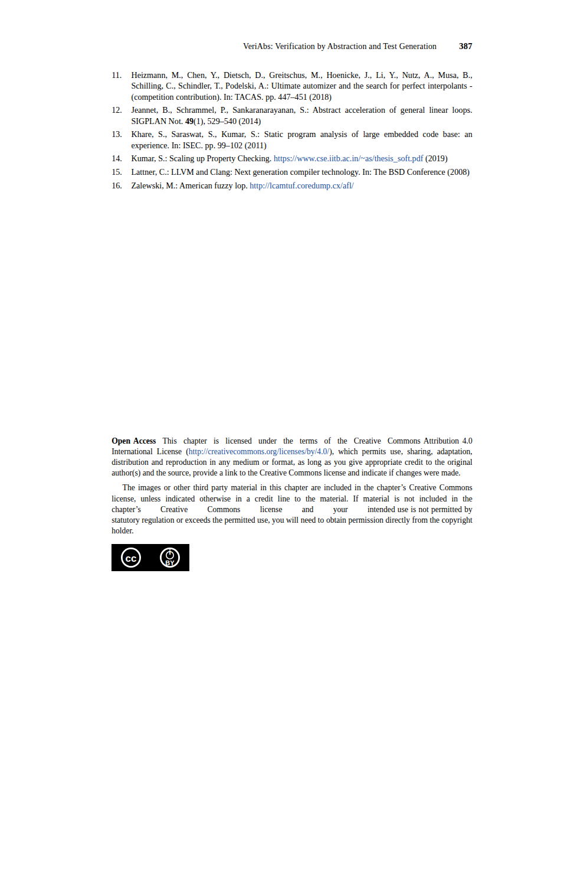VeriAbs: Verification by Abstraction and Test Generation387
Heizmann, M., Chen, Y., Dietsch, D., Greitschus, M., Hoenicke, J., Li, Y., Nutz, A., Musa, B., Schilling, C., Schindler, T., Podelski, A.: Ultimate automizer and the search for perfect interpolants - (competition contribution). In: TACAS. pp. 447–451 (2018)
Jeannet, B., Schrammel, P., Sankaranarayanan, S.: Abstract acceleration of general linear loops. SIGPLAN Not. 49(1), 529–540 (2014)
Khare, S., Saraswat, S., Kumar, S.: Static program analysis of large embedded code base: an experience. In: ISEC. pp. 99–102 (2011)
Kumar, S.: Scaling up Property Checking. https://www.cse.iitb.ac.in/~as/thesis_soft.pdf (2019)
Lattner, C.: LLVM and Clang: Next generation compiler technology. In: The BSD Conference (2008)
Zalewski, M.: American fuzzy lop. http://lcamtuf.coredump.cx/afl/
Open Access This chapter is licensed under the terms of the Creative Commons Attribution 4.0 International License (http://creativecommons.org/licenses/by/4.0/), which permits use, sharing, adaptation, distribution and reproduction in any medium or format, as long as you give appropriate credit to the original author(s) and the source, provide a link to the Creative Commons license and indicate if changes were made.
The images or other third party material in this chapter are included in the chapter’s Creative Commons license, unless indicated otherwise in a credit line to the material. If material is not included in the chapter’s Creative Commons license and your intended use is not permitted by statutory regulation or exceeds the permitted use, you will need to obtain permission directly from the copyright holder.
cc i BY